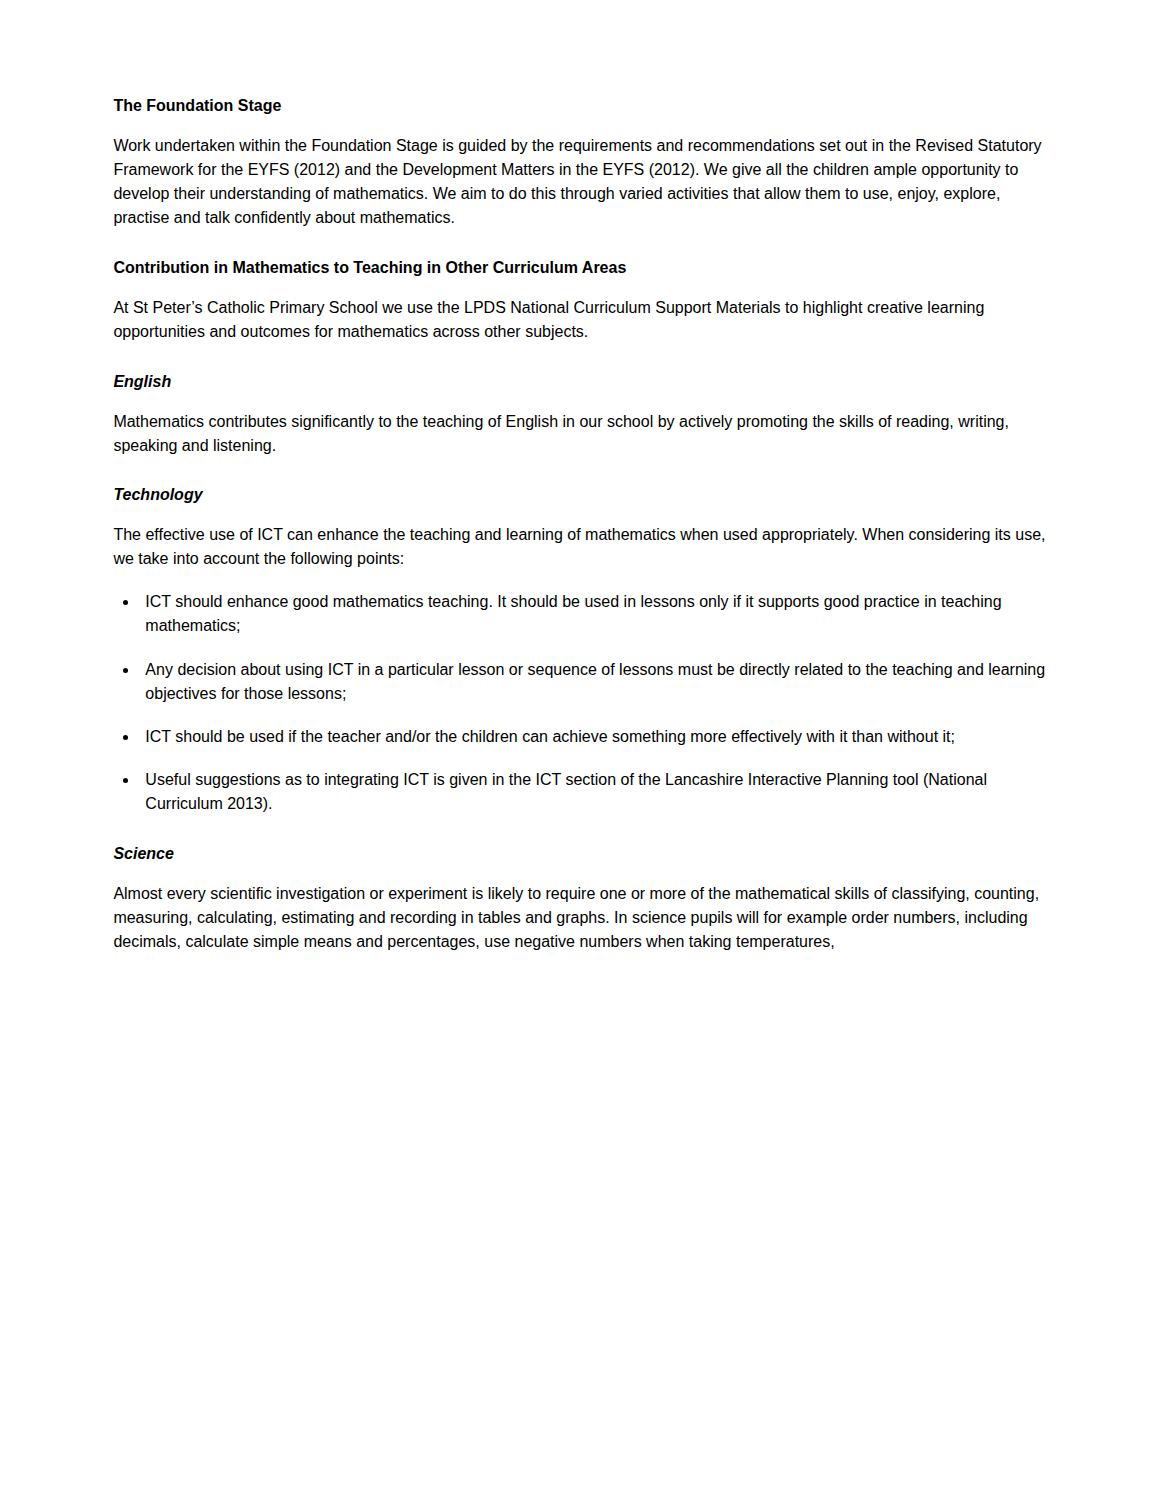The Foundation Stage
Work undertaken within the Foundation Stage is guided by the requirements and recommendations set out in the Revised Statutory Framework for the EYFS (2012) and the Development Matters in the EYFS (2012). We give all the children ample opportunity to develop their understanding of mathematics. We aim to do this through varied activities that allow them to use, enjoy, explore, practise and talk confidently about mathematics.
Contribution in Mathematics to Teaching in Other Curriculum Areas
At St Peter’s Catholic Primary School we use the LPDS National Curriculum Support Materials to highlight creative learning opportunities and outcomes for mathematics across other subjects.
English
Mathematics contributes significantly to the teaching of English in our school by actively promoting the skills of reading, writing, speaking and listening.
Technology
The effective use of ICT can enhance the teaching and learning of mathematics when used appropriately. When considering its use, we take into account the following points:
ICT should enhance good mathematics teaching. It should be used in lessons only if it supports good practice in teaching mathematics;
Any decision about using ICT in a particular lesson or sequence of lessons must be directly related to the teaching and learning objectives for those lessons;
ICT should be used if the teacher and/or the children can achieve something more effectively with it than without it;
Useful suggestions as to integrating ICT is given in the ICT section of the Lancashire Interactive Planning tool (National Curriculum 2013).
Science
Almost every scientific investigation or experiment is likely to require one or more of the mathematical skills of classifying, counting, measuring, calculating, estimating and recording in tables and graphs. In science pupils will for example order numbers, including decimals, calculate simple means and percentages, use negative numbers when taking temperatures,